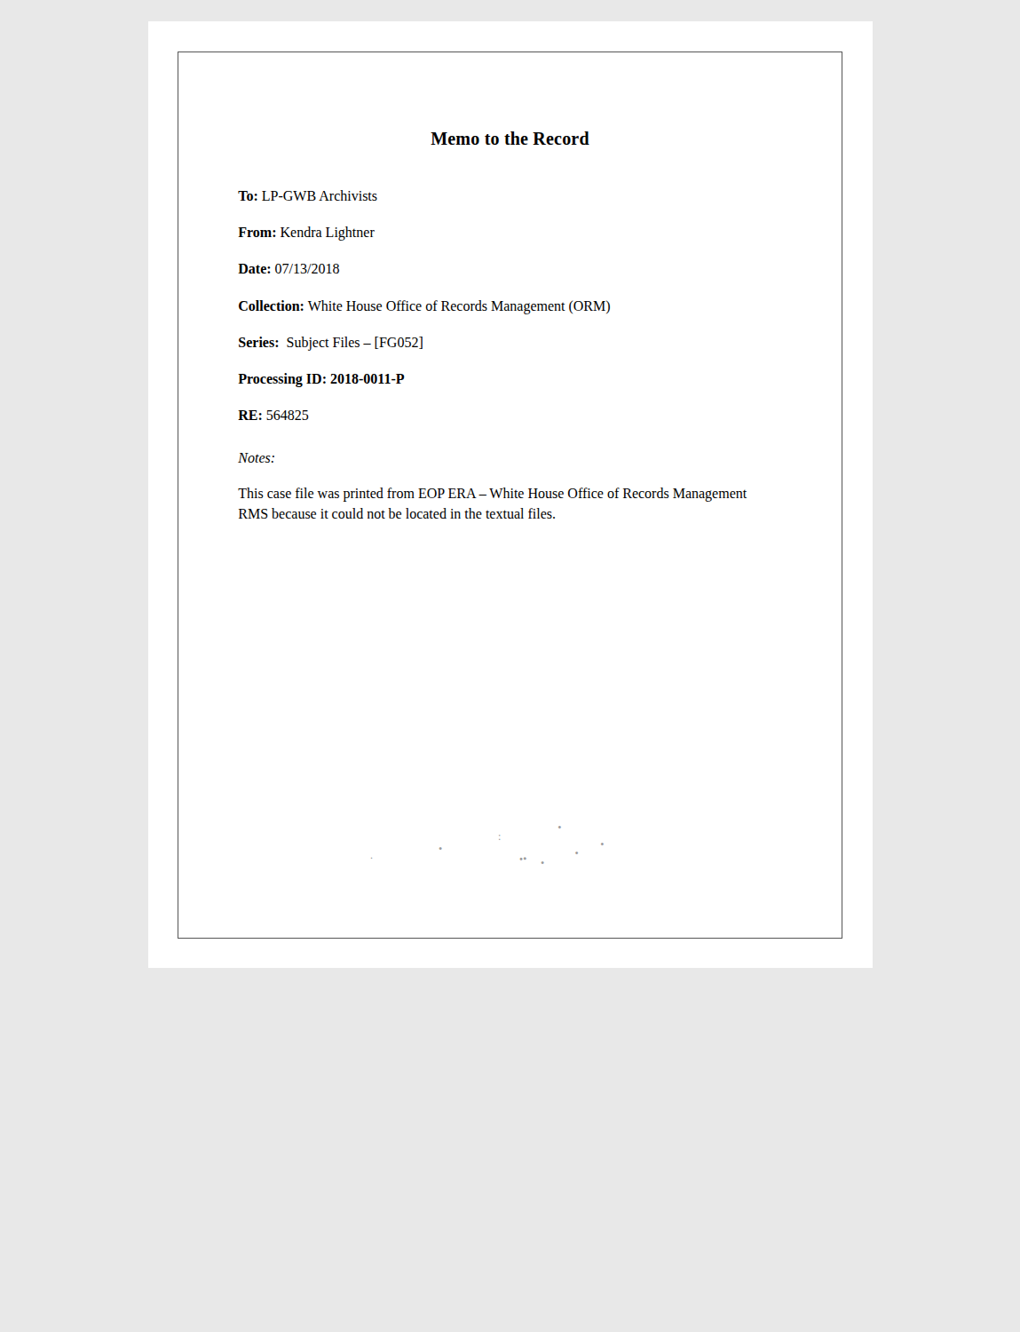Memo to the Record
To: LP-GWB Archivists
From: Kendra Lightner
Date: 07/13/2018
Collection: White House Office of Records Management (ORM)
Series: Subject Files – [FG052]
Processing ID: 2018-0011-P
RE: 564825
Notes:
This case file was printed from EOP ERA – White House Office of Records Management RMS because it could not be located in the textual files.
. • : •• • • • •